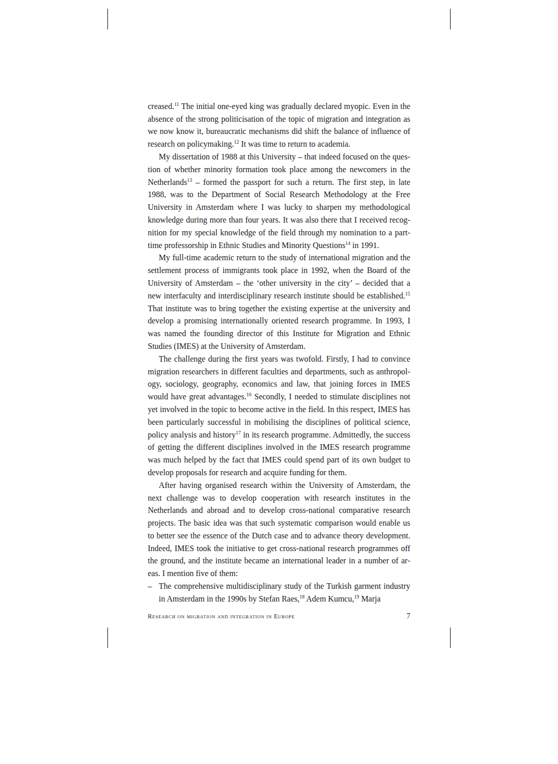creased.11 The initial one-eyed king was gradually declared myopic. Even in the absence of the strong politicisation of the topic of migration and integration as we now know it, bureaucratic mechanisms did shift the balance of influence of research on policymaking.12 It was time to return to academia.
My dissertation of 1988 at this University – that indeed focused on the question of whether minority formation took place among the newcomers in the Netherlands13 – formed the passport for such a return. The first step, in late 1988, was to the Department of Social Research Methodology at the Free University in Amsterdam where I was lucky to sharpen my methodological knowledge during more than four years. It was also there that I received recognition for my special knowledge of the field through my nomination to a part-time professorship in Ethnic Studies and Minority Questions14 in 1991.
My full-time academic return to the study of international migration and the settlement process of immigrants took place in 1992, when the Board of the University of Amsterdam – the ‘other university in the city’ – decided that a new interfaculty and interdisciplinary research institute should be established.15 That institute was to bring together the existing expertise at the university and develop a promising internationally oriented research programme. In 1993, I was named the founding director of this Institute for Migration and Ethnic Studies (IMES) at the University of Amsterdam.
The challenge during the first years was twofold. Firstly, I had to convince migration researchers in different faculties and departments, such as anthropology, sociology, geography, economics and law, that joining forces in IMES would have great advantages.16 Secondly, I needed to stimulate disciplines not yet involved in the topic to become active in the field. In this respect, IMES has been particularly successful in mobilising the disciplines of political science, policy analysis and history17 in its research programme. Admittedly, the success of getting the different disciplines involved in the IMES research programme was much helped by the fact that IMES could spend part of its own budget to develop proposals for research and acquire funding for them.
After having organised research within the University of Amsterdam, the next challenge was to develop cooperation with research institutes in the Netherlands and abroad and to develop cross-national comparative research projects. The basic idea was that such systematic comparison would enable us to better see the essence of the Dutch case and to advance theory development. Indeed, IMES took the initiative to get cross-national research programmes off the ground, and the institute became an international leader in a number of areas. I mention five of them:
The comprehensive multidisciplinary study of the Turkish garment industry in Amsterdam in the 1990s by Stefan Raes,18 Adem Kumcu,19 Marja
Research on migration and integration in Europe 7